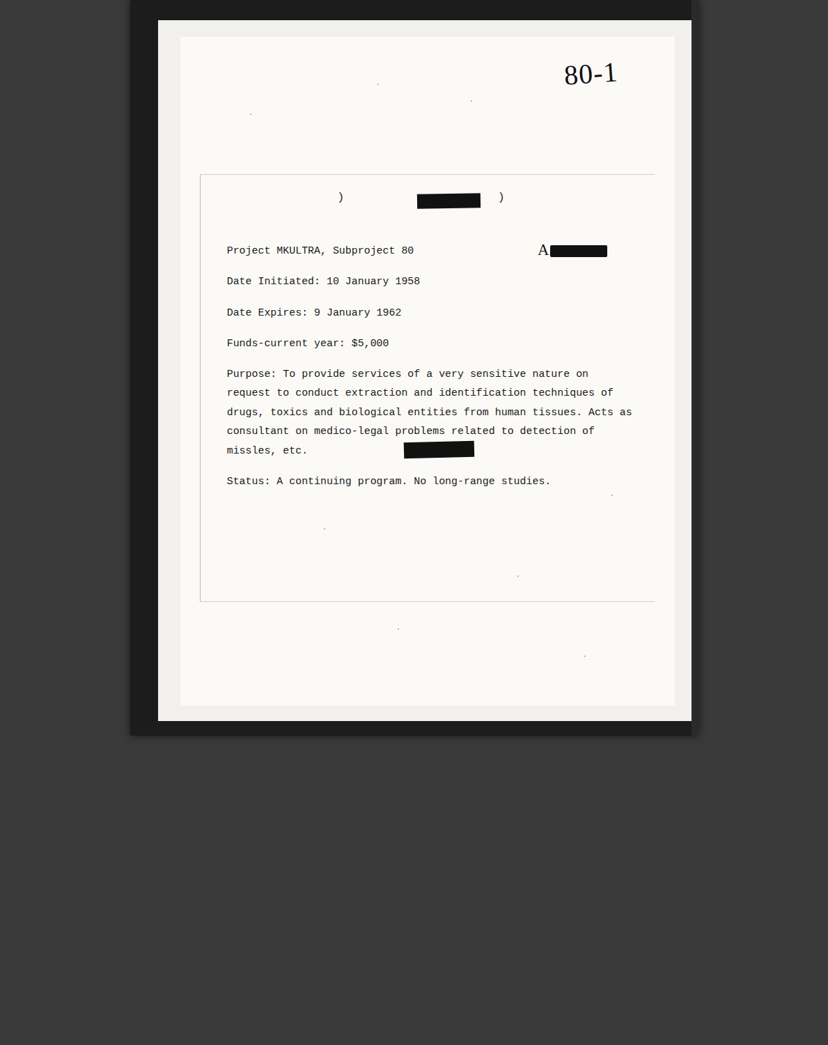80-1
)
)
A
Project MKULTRA, Subproject 80
Date Initiated: 10 January 1958
Date Expires: 9 January 1962
Funds-current year: $5,000
Purpose: To provide services of a very sensitive nature on request to conduct extraction and identification techniques of drugs, toxics and biological entities from human tissues. Acts as consultant on medico-legal problems related to detection of missles, etc.
Status: A continuing program. No long-range studies.